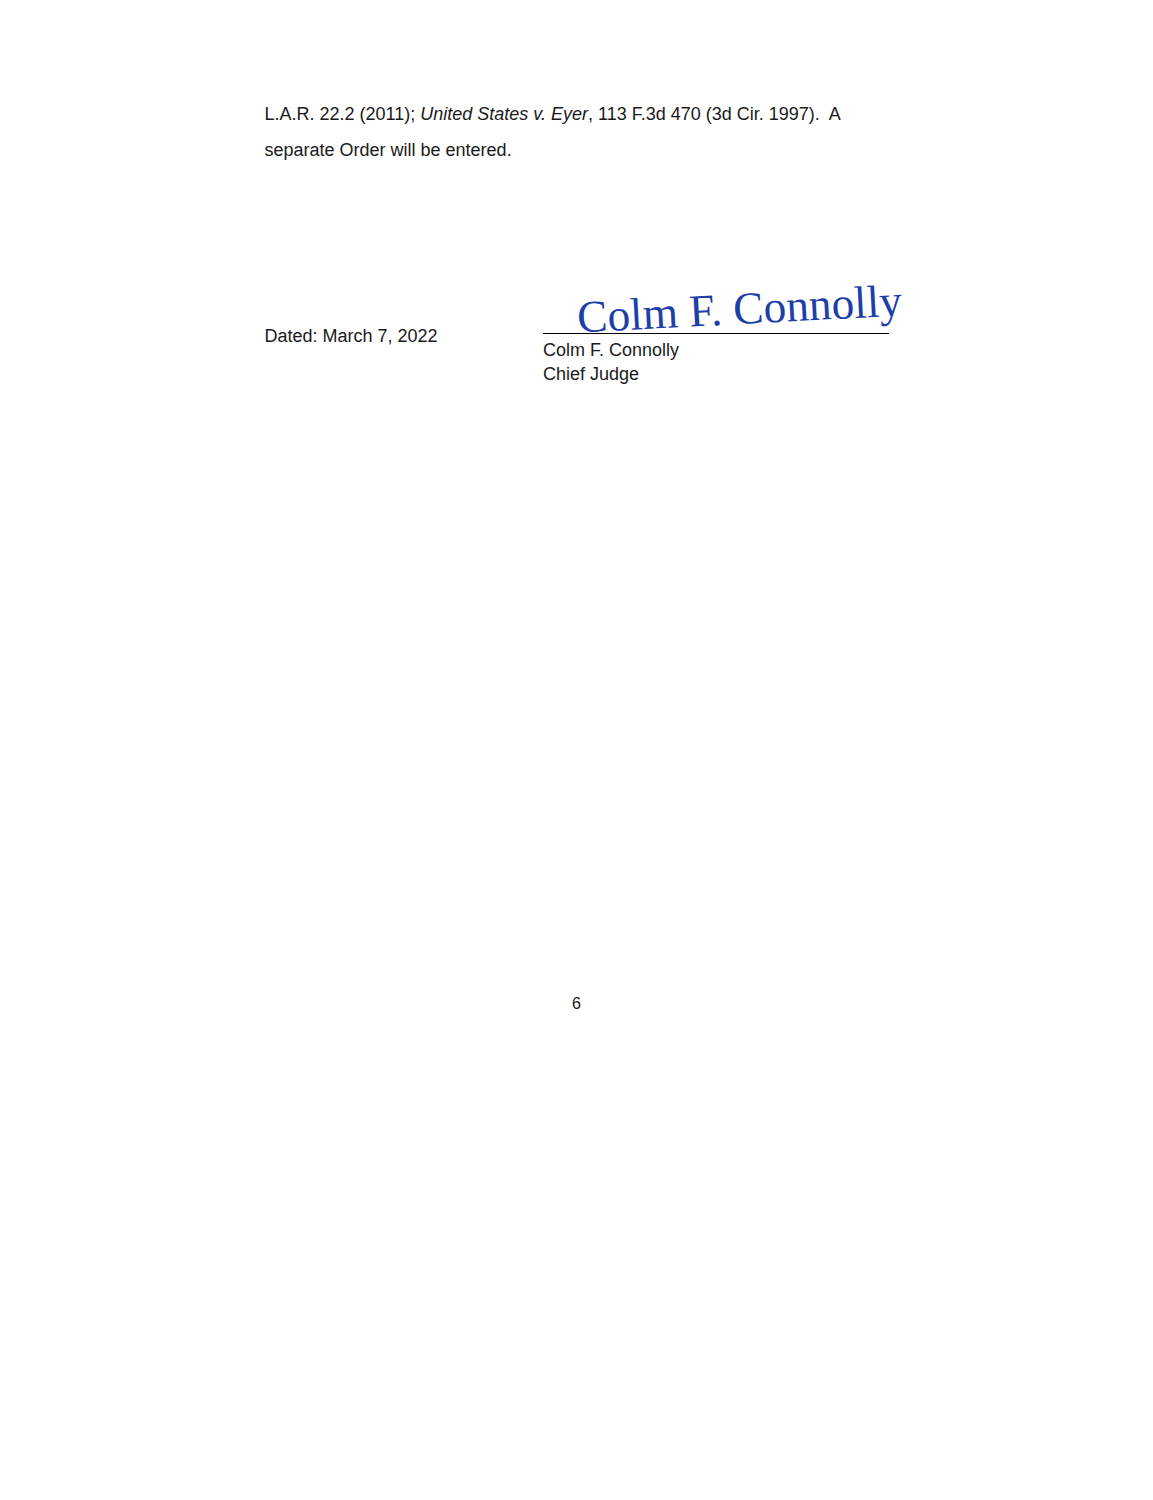L.A.R. 22.2 (2011); United States v. Eyer, 113 F.3d 470 (3d Cir. 1997). A separate Order will be entered.
Dated: March 7, 2022
Colm F. Connolly
Colm F. Connolly
Chief Judge
6